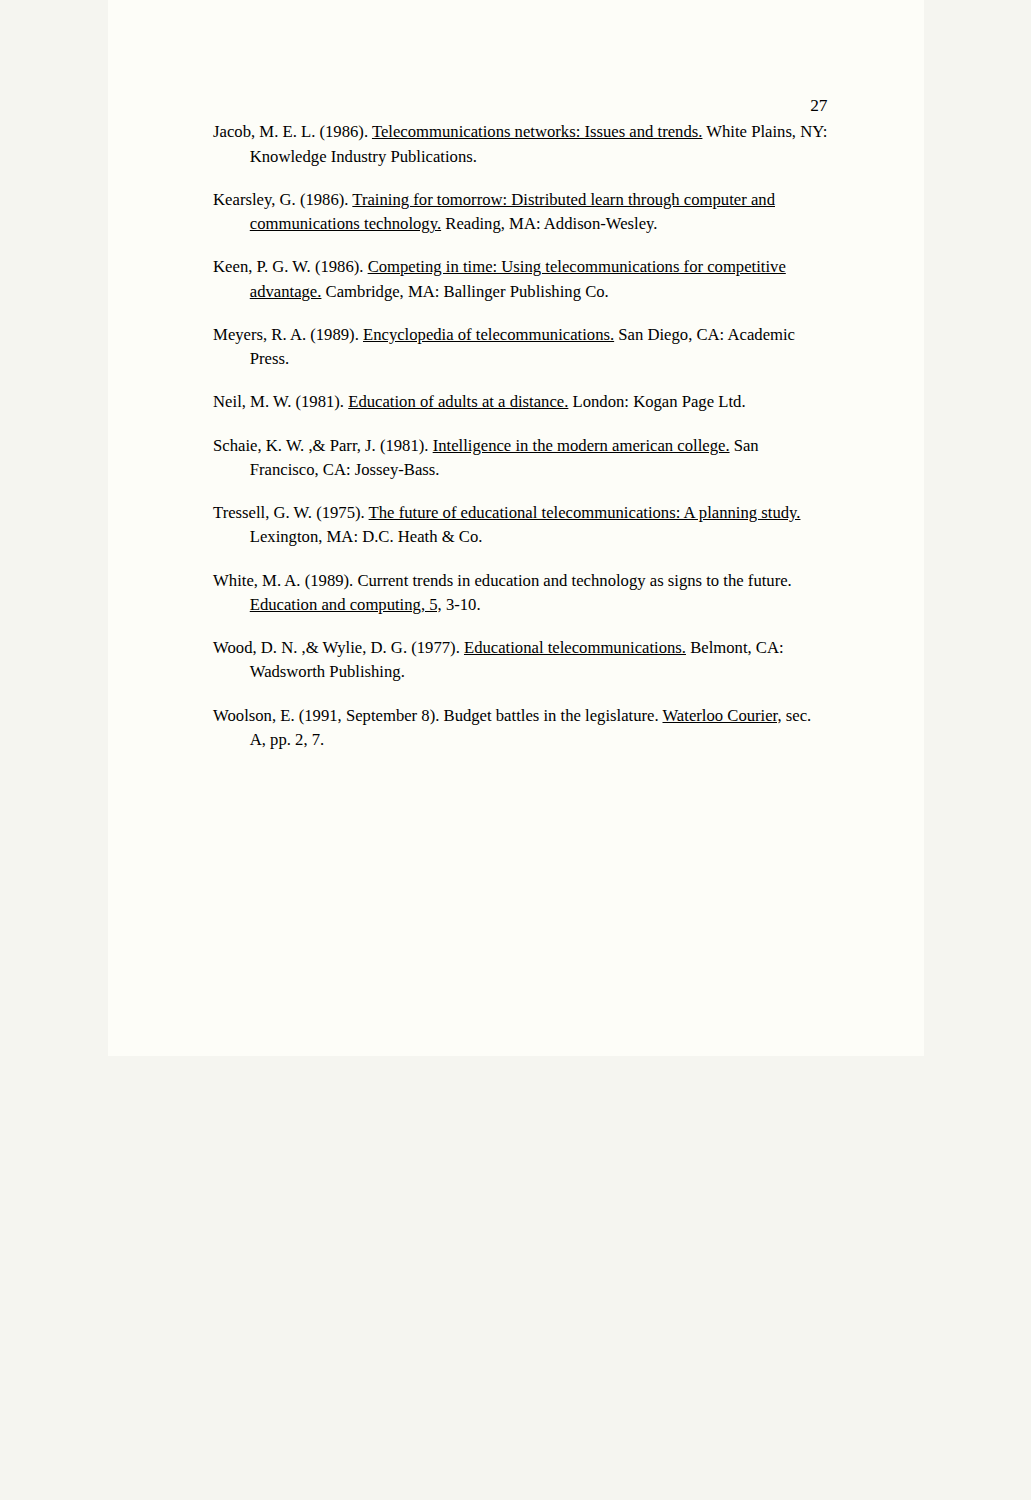27
Jacob, M. E. L. (1986). Telecommunications networks: Issues and trends. White Plains, NY: Knowledge Industry Publications.
Kearsley, G. (1986). Training for tomorrow: Distributed learn through computer and communications technology. Reading, MA: Addison-Wesley.
Keen, P. G. W. (1986). Competing in time: Using telecommunications for competitive advantage. Cambridge, MA: Ballinger Publishing Co.
Meyers, R. A. (1989). Encyclopedia of telecommunications. San Diego, CA: Academic Press.
Neil, M. W. (1981). Education of adults at a distance. London: Kogan Page Ltd.
Schaie, K. W. ,& Parr, J. (1981). Intelligence in the modern american college. San Francisco, CA: Jossey-Bass.
Tressell, G. W. (1975). The future of educational telecommunications: A planning study. Lexington, MA: D.C. Heath & Co.
White, M. A. (1989). Current trends in education and technology as signs to the future. Education and computing, 5, 3-10.
Wood, D. N. ,& Wylie, D. G. (1977). Educational telecommunications. Belmont, CA: Wadsworth Publishing.
Woolson, E. (1991, September 8). Budget battles in the legislature. Waterloo Courier, sec. A, pp. 2, 7.